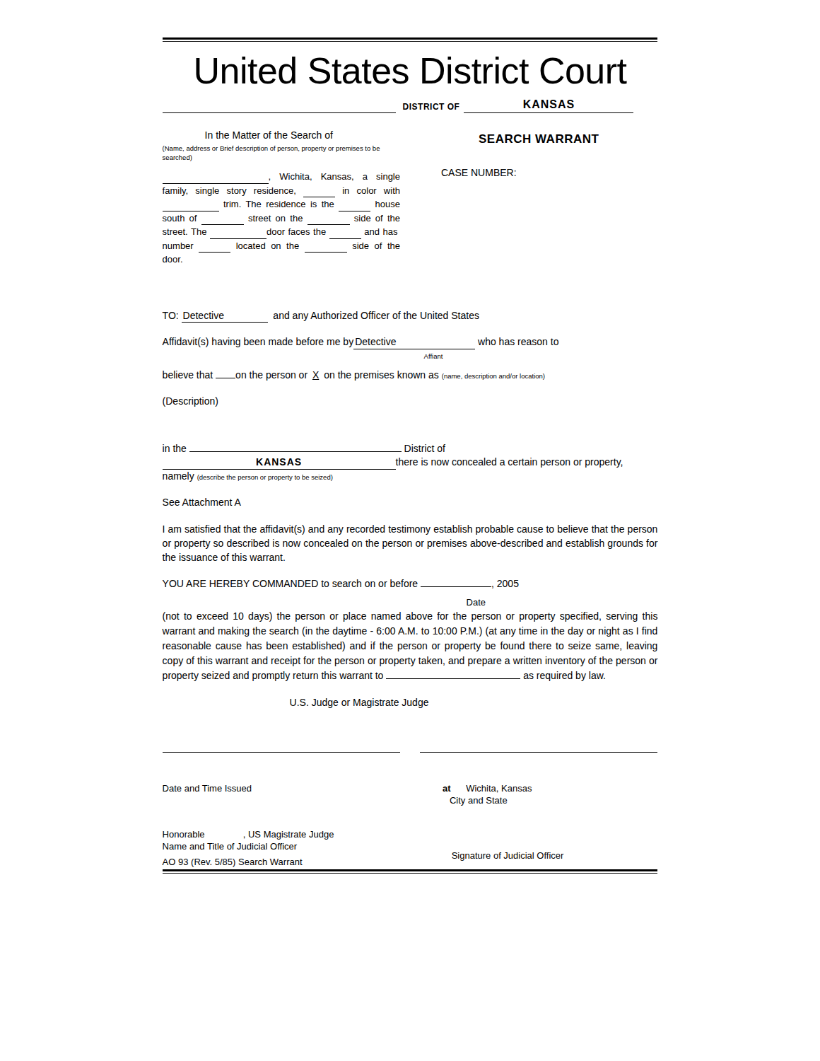United States District Court
DISTRICT OF KANSAS
In the Matter of the Search of
(Name, address or Brief description of person, property or premises to be searched)
, Wichita, Kansas, a single family, single story residence, in color with trim. The residence is the house south of street on the side of the street. The door faces the and has number located on the side of the door.
SEARCH WARRANT
CASE NUMBER:
TO: Detective and any Authorized Officer of the United States
Affidavit(s) having been made before me byDetective who has reason to
Affiant
believe that on the person or X on the premises known as (name, description and/or location)
(Description)
in the District of KANSASthere is now concealed a certain person or property, namely (describe the person or property to be seized)
See Attachment A
I am satisfied that the affidavit(s) and any recorded testimony establish probable cause to believe that the person or property so described is now concealed on the person or premises above-described and establish grounds for the issuance of this warrant.
YOU ARE HEREBY COMMANDED to search on or before , 2005
Date
(not to exceed 10 days) the person or place named above for the person or property specified, serving this warrant and making the search (in the daytime - 6:00 A.M. to 10:00 P.M.) (at any time in the day or night as I find reasonable cause has been established) and if the person or property be found there to seize same, leaving copy of this warrant and receipt for the person or property taken, and prepare a written inventory of the person or property seized and promptly return this warrant to as required by law.
U.S. Judge or Magistrate Judge
Date and Time Issued
at Wichita, Kansas
City and State
Honorable , US Magistrate Judge
Name and Title of Judicial Officer
AO 93 (Rev. 5/85) Search Warrant
Signature of Judicial Officer